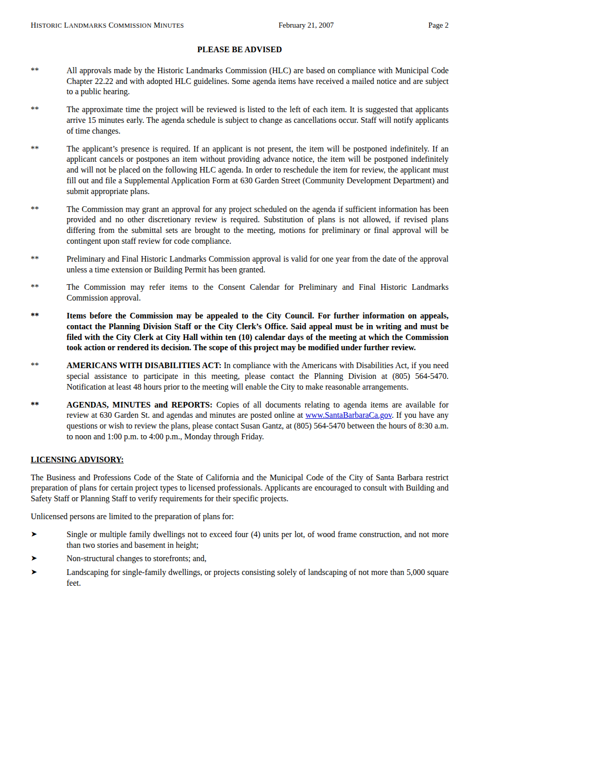HISTORIC LANDMARKS COMMISSION MINUTES
February 21, 2007
Page 2
PLEASE BE ADVISED
| ** | All approvals made by the Historic Landmarks Commission (HLC) are based on compliance with Municipal Code Chapter 22.22 and with adopted HLC guidelines. Some agenda items have received a mailed notice and are subject to a public hearing. |
| ** | The approximate time the project will be reviewed is listed to the left of each item. It is suggested that applicants arrive 15 minutes early. The agenda schedule is subject to change as cancellations occur. Staff will notify applicants of time changes. |
| ** | The applicant’s presence is required. If an applicant is not present, the item will be postponed indefinitely. If an applicant cancels or postpones an item without providing advance notice, the item will be postponed indefinitely and will not be placed on the following HLC agenda. In order to reschedule the item for review, the applicant must fill out and file a Supplemental Application Form at 630 Garden Street (Community Development Department) and submit appropriate plans. |
| ** | The Commission may grant an approval for any project scheduled on the agenda if sufficient information has been provided and no other discretionary review is required. Substitution of plans is not allowed, if revised plans differing from the submittal sets are brought to the meeting, motions for preliminary or final approval will be contingent upon staff review for code compliance. |
| ** | Preliminary and Final Historic Landmarks Commission approval is valid for one year from the date of the approval unless a time extension or Building Permit has been granted. |
| ** | The Commission may refer items to the Consent Calendar for Preliminary and Final Historic Landmarks Commission approval. |
| ** | Items before the Commission may be appealed to the City Council. For further information on appeals, contact the Planning Division Staff or the City Clerk’s Office. Said appeal must be in writing and must be filed with the City Clerk at City Hall within ten (10) calendar days of the meeting at which the Commission took action or rendered its decision. The scope of this project may be modified under further review. |
| ** | AMERICANS WITH DISABILITIES ACT: In compliance with the Americans with Disabilities Act, if you need special assistance to participate in this meeting, please contact the Planning Division at (805) 564-5470. Notification at least 48 hours prior to the meeting will enable the City to make reasonable arrangements. |
| ** | AGENDAS, MINUTES and REPORTS: Copies of all documents relating to agenda items are available for review at 630 Garden St. and agendas and minutes are posted online at www.SantaBarbaraCa.gov . If you have any questions or wish to review the plans, please contact Susan Gantz, at (805) 564-5470 between the hours of 8:30 a.m. to noon and 1:00 p.m. to 4:00 p.m., Monday through Friday. |
LICENSING ADVISORY:
The Business and Professions Code of the State of California and the Municipal Code of the City of Santa Barbara restrict preparation of plans for certain project types to licensed professionals. Applicants are encouraged to consult with Building and Safety Staff or Planning Staff to verify requirements for their specific projects.
Unlicensed persons are limited to the preparation of plans for:
Single or multiple family dwellings not to exceed four (4) units per lot, of wood frame construction, and not more than two stories and basement in height;
Non-structural changes to storefronts; and,
Landscaping for single-family dwellings, or projects consisting solely of landscaping of not more than 5,000 square feet.